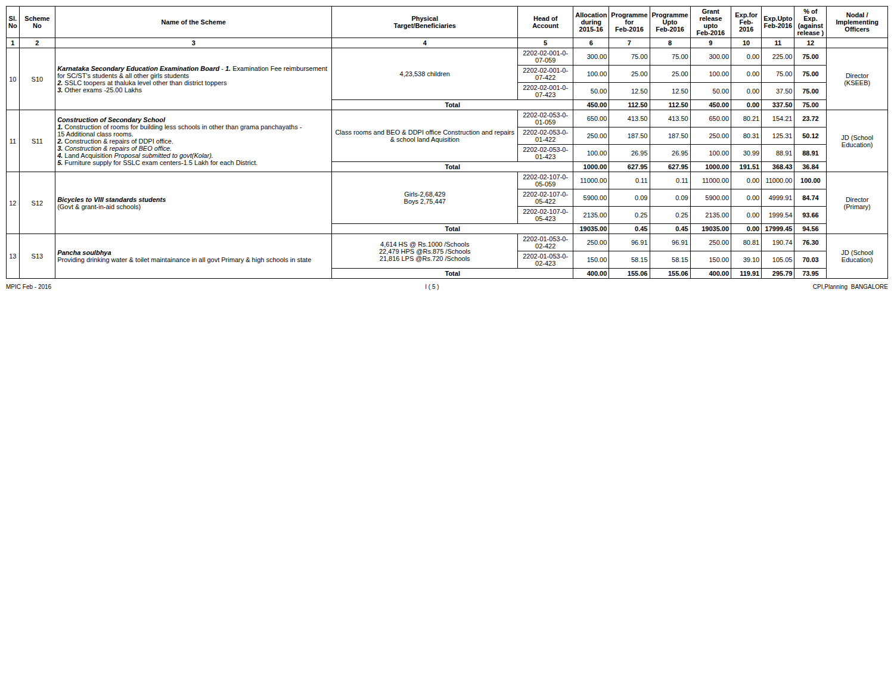| Sl. No | Scheme No | Name of the Scheme | Physical Target/Beneficiaries | Head of Account | Allocation during 2015-16 | Programme for Feb-2016 | Programme Upto Feb-2016 | Grant release upto Feb-2016 | Exp.for Feb-2016 | Exp.Upto Feb-2016 | % of Exp. (against release ) | Nodal / Implementing Officers |
| --- | --- | --- | --- | --- | --- | --- | --- | --- | --- | --- | --- | --- |
| 1 | 2 | 3 | 4 | 5 | 6 | 7 | 8 | 9 | 10 | 11 | 12 | |
| 10 | S10 | Karnataka Secondary Education Examination Board - 1. Examination Fee reimbursement for SC/ST's students & all other girls students 2. SSLC toopers at thaluka level other than district toppers 3. Other exams -25.00 Lakhs | 4,23,538 children | 2202-02-001-0-07-059 | 300.00 | 75.00 | 75.00 | 300.00 | 0.00 | 225.00 | 75.00 | Director (KSEEB) |
| 2202-02-001-0-07-422 | 100.00 | 25.00 | 25.00 | 100.00 | 0.00 | 75.00 | 75.00 |
| 2202-02-001-0-07-423 | 50.00 | 12.50 | 12.50 | 50.00 | 0.00 | 37.50 | 75.00 |
| Total | 450.00 | 112.50 | 112.50 | 450.00 | 0.00 | 337.50 | 75.00 |
| 11 | S11 | Construction of Secondary School 1. Construction of rooms for building less schools in other than grama panchayaths - 15 Additional class rooms. 2. Construction & repairs of DDPI office. 3. Construction & repairs of BEO office. 4. Land Acquisition Proposal submitted to govt(Kolar). 5. Furniture supply for SSLC exam centers-1.5 Lakh for each District. | Class rooms and BEO & DDPI office Construction and repairs & school land Aquisition | 2202-02-053-0-01-059 | 650.00 | 413.50 | 413.50 | 650.00 | 80.21 | 154.21 | 23.72 | JD (School Education) |
| 2202-02-053-0-01-422 | 250.00 | 187.50 | 187.50 | 250.00 | 80.31 | 125.31 | 50.12 |
| 2202-02-053-0-01-423 | 100.00 | 26.95 | 26.95 | 100.00 | 30.99 | 88.91 | 88.91 |
| Total | 1000.00 | 627.95 | 627.95 | 1000.00 | 191.51 | 368.43 | 36.84 |
| 12 | S12 | Bicycles to VIII standards students (Govt & grant-in-aid schools) | Girls-2,68,429 Boys 2,75,447 | 2202-02-107-0-05-059 | 11000.00 | 0.11 | 0.11 | 11000.00 | 0.00 | 11000.00 | 100.00 | Director (Primary) |
| 2202-02-107-0-05-422 | 5900.00 | 0.09 | 0.09 | 5900.00 | 0.00 | 4999.91 | 84.74 |
| 2202-02-107-0-05-423 | 2135.00 | 0.25 | 0.25 | 2135.00 | 0.00 | 1999.54 | 93.66 |
| Total | 19035.00 | 0.45 | 0.45 | 19035.00 | 0.00 | 17999.45 | 94.56 |
| 13 | S13 | Pancha soulbhya Providing drinking water & toilet maintainance in all govt Primary & high schools in state | 4,614 HS @ Rs.1000 /Schools 22,479 HPS @Rs.875 /Schools 21,816 LPS @Rs.720 /Schools | 2202-01-053-0-02-422 | 250.00 | 96.91 | 96.91 | 250.00 | 80.81 | 190.74 | 76.30 | JD (School Education) |
| 2202-01-053-0-02-423 | 150.00 | 58.15 | 58.15 | 150.00 | 39.10 | 105.05 | 70.03 |
| Total | 400.00 | 155.06 | 155.06 | 400.00 | 119.91 | 295.79 | 73.95 |
MPIC Feb - 2016 I ( 5 ) CPI,Planning BANGALORE